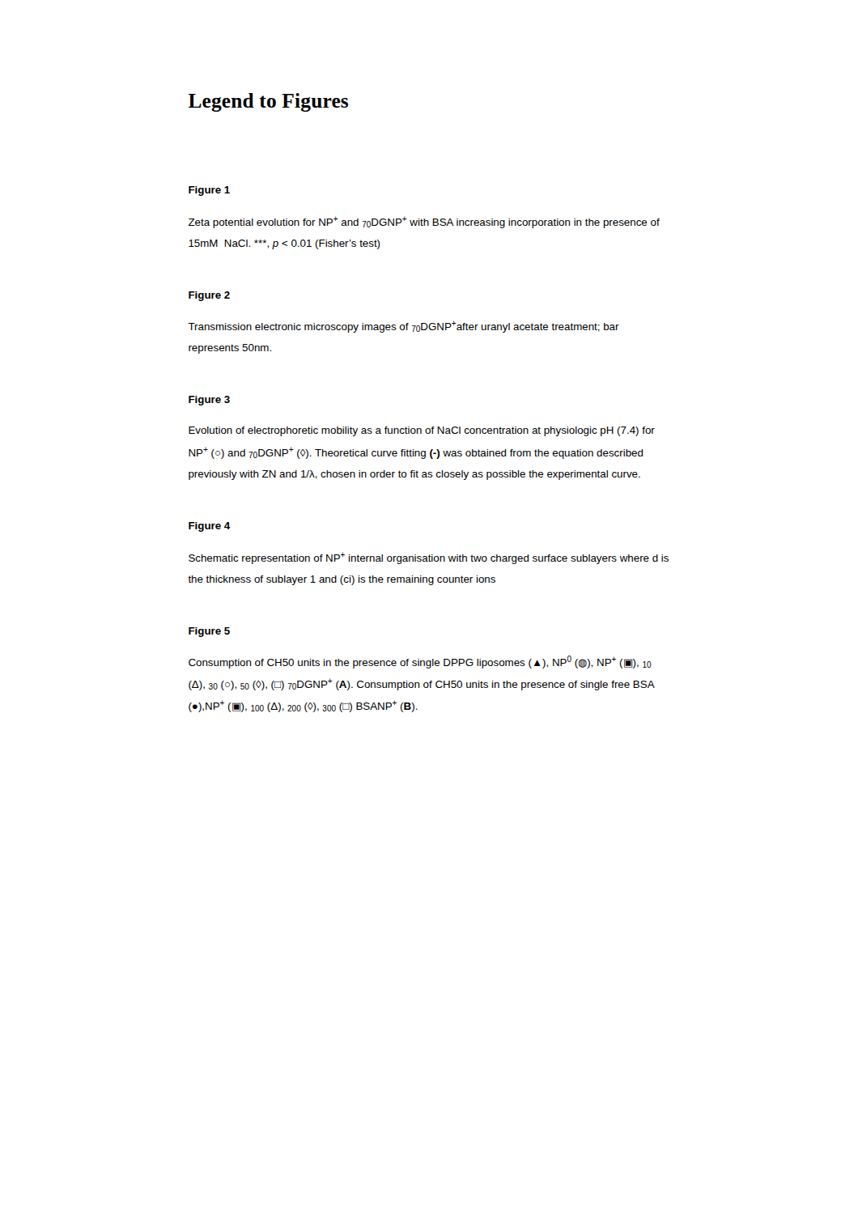Legend to Figures
Figure 1
Zeta potential evolution for NP+ and 70DGNP+ with BSA increasing incorporation in the presence of 15mM NaCl. ***, p < 0.01 (Fisher’s test)
Figure 2
Transmission electronic microscopy images of 70DGNP+after uranyl acetate treatment; bar represents 50nm.
Figure 3
Evolution of electrophoretic mobility as a function of NaCl concentration at physiologic pH (7.4) for NP+ (○) and 70DGNP+ (◊). Theoretical curve fitting (-) was obtained from the equation described previously with ZN and 1/λ, chosen in order to fit as closely as possible the experimental curve.
Figure 4
Schematic representation of NP+ internal organisation with two charged surface sublayers where d is the thickness of sublayer 1 and (ci) is the remaining counter ions
Figure 5
Consumption of CH50 units in the presence of single DPPG liposomes (▲), NP0 (◍), NP+ (▣), 10 (Δ), 30 (○), 50 (◊), (□) 70DGNP+ (A). Consumption of CH50 units in the presence of single free BSA (●),NP+ (▣), 100 (Δ), 200 (◊), 300 (□) BSANP+ (B).